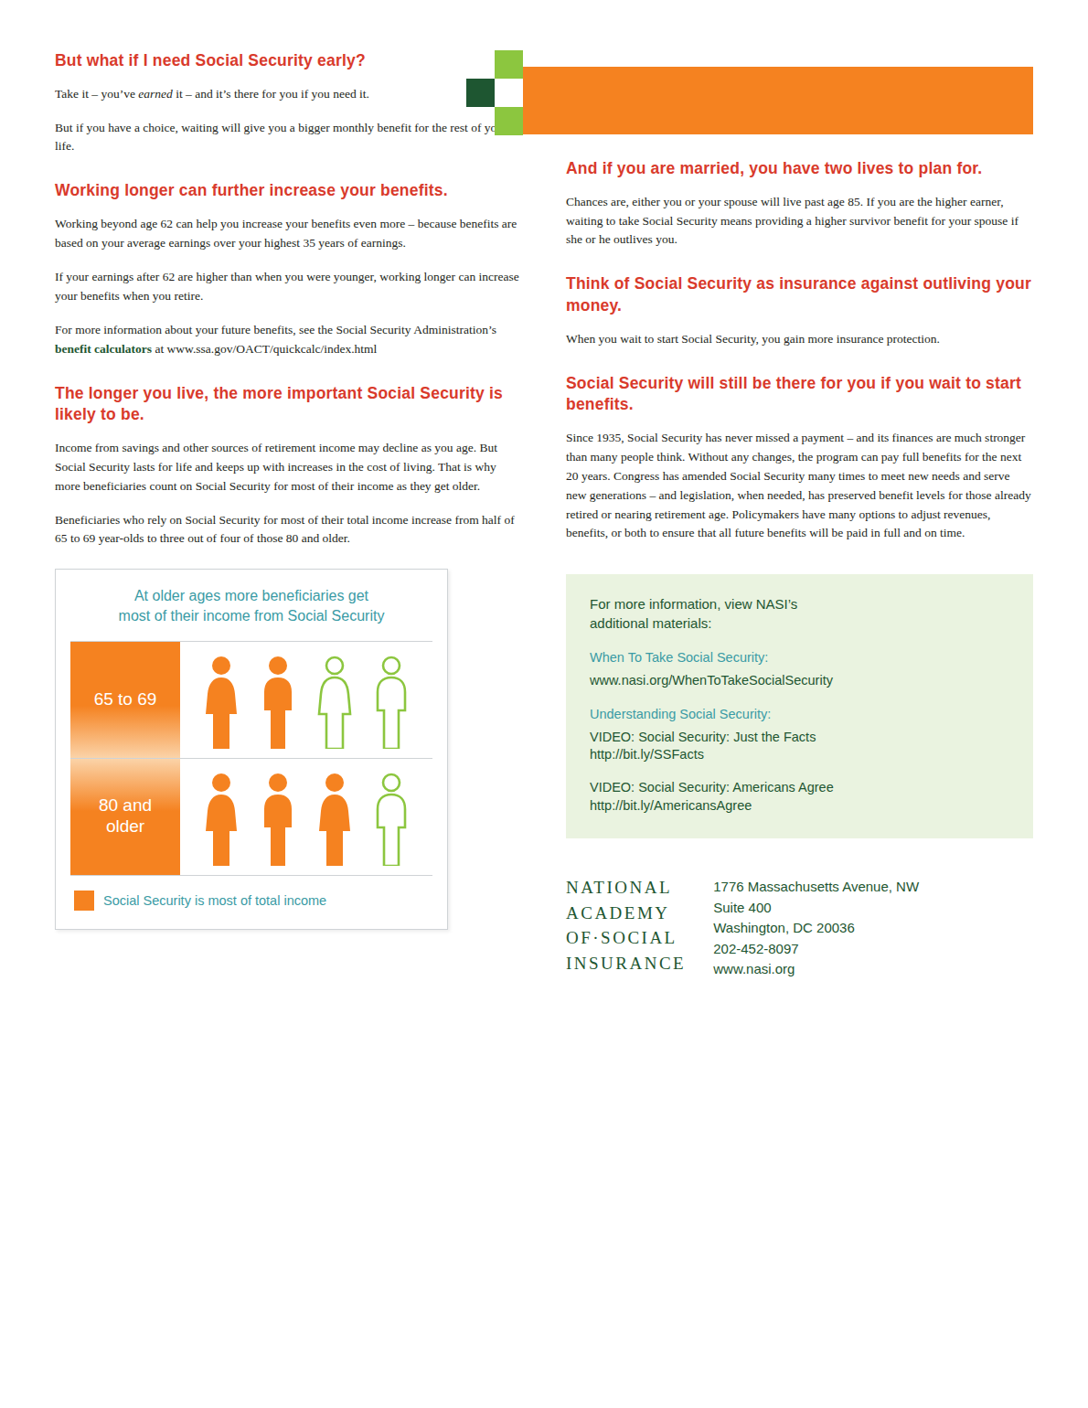But what if I need Social Security early?
Take it – you’ve earned it – and it’s there for you if you need it.
But if you have a choice, waiting will give you a bigger monthly benefit for the rest of your life.
Working longer can further increase your benefits.
Working beyond age 62 can help you increase your benefits even more – because benefits are based on your average earnings over your highest 35 years of earnings.
If your earnings after 62 are higher than when you were younger, working longer can increase your benefits when you retire.
For more information about your future benefits, see the Social Security Administration’s benefit calculators at www.ssa.gov/OACT/quickcalc/index.html
The longer you live, the more important Social Security is likely to be.
Income from savings and other sources of retirement income may decline as you age. But Social Security lasts for life and keeps up with increases in the cost of living. That is why more beneficiaries count on Social Security for most of their income as they get older.
Beneficiaries who rely on Social Security for most of their total income increase from half of 65 to 69 year-olds to three out of four of those 80 and older.
At older ages more beneficiaries get
most of their income from Social Security
65 to 69
80 and
older
Social Security is most of total income
And if you are married, you have two lives to plan for.
Chances are, either you or your spouse will live past age 85. If you are the higher earner, waiting to take Social Security means providing a higher survivor benefit for your spouse if she or he outlives you.
Think of Social Security as insurance against outliving your money.
When you wait to start Social Security, you gain more insurance protection.
Social Security will still be there for you if you wait to start benefits.
Since 1935, Social Security has never missed a payment – and its finances are much stronger than many people think. Without any changes, the program can pay full benefits for the next 20 years. Congress has amended Social Security many times to meet new needs and serve new generations – and legislation, when needed, has preserved benefit levels for those already retired or nearing retirement age. Policymakers have many options to adjust revenues, benefits, or both to ensure that all future benefits will be paid in full and on time.
For more information, view NASI’s
additional materials:
When To Take Social Security:
www.nasi.org/WhenToTakeSocialSecurity
Understanding Social Security:
VIDEO: Social Security: Just the Facts
http://bit.ly/SSFacts
VIDEO: Social Security: Americans Agree
http://bit.ly/AmericansAgree
NATIONAL
ACADEMY
OF·SOCIAL
INSURANCE
1776 Massachusetts Avenue, NW
Suite 400
Washington, DC 20036
202-452-8097
www.nasi.org